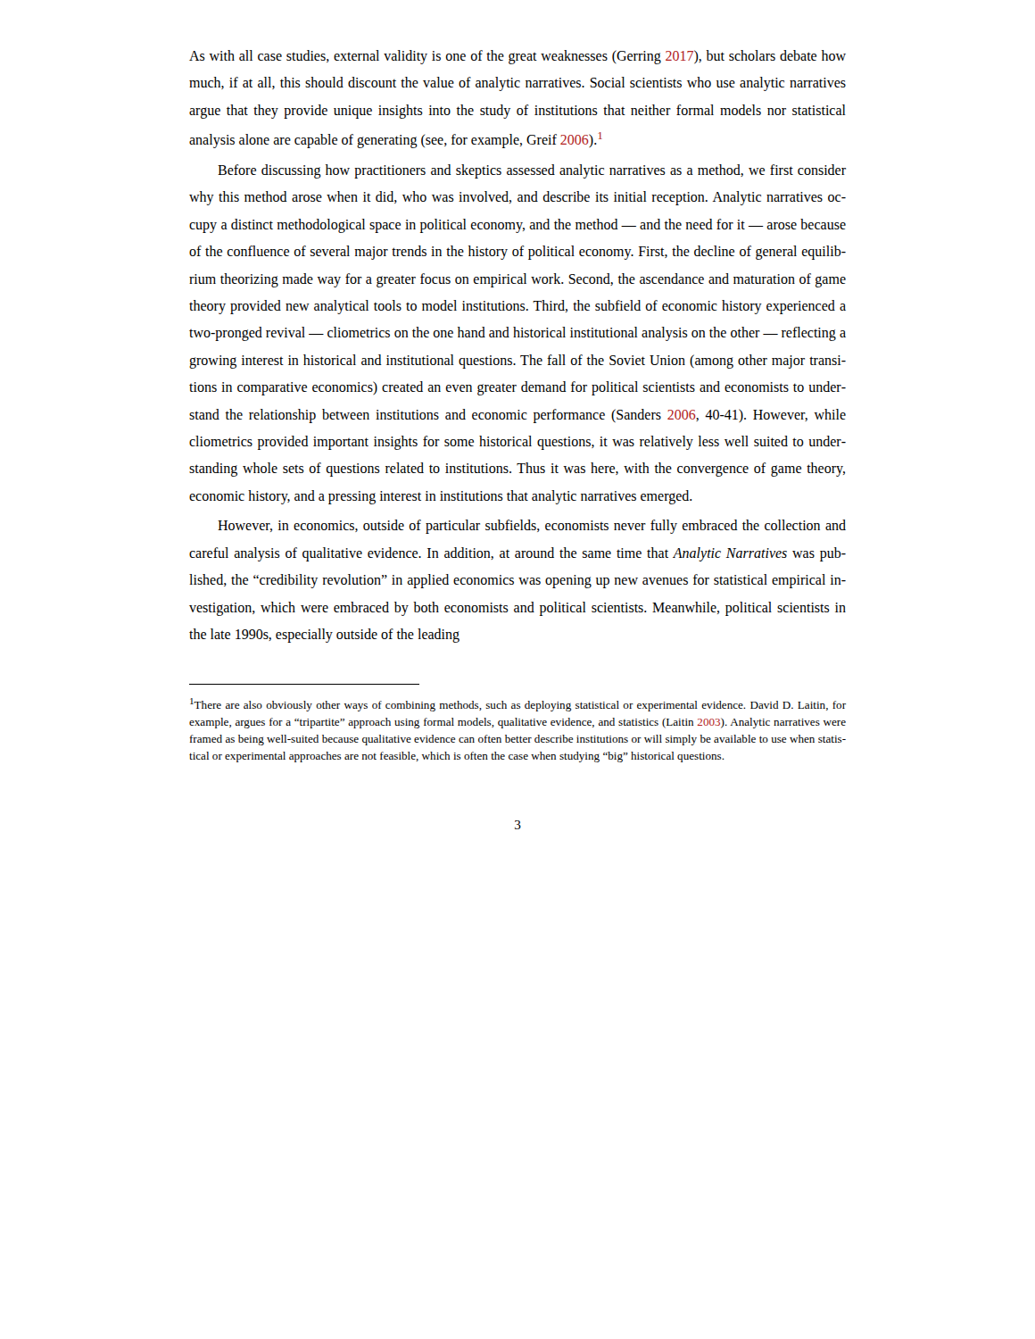As with all case studies, external validity is one of the great weaknesses (Gerring 2017), but scholars debate how much, if at all, this should discount the value of analytic narratives. Social scientists who use analytic narratives argue that they provide unique insights into the study of institutions that neither formal models nor statistical analysis alone are capable of generating (see, for example, Greif 2006).1
Before discussing how practitioners and skeptics assessed analytic narratives as a method, we first consider why this method arose when it did, who was involved, and describe its initial reception. Analytic narratives occupy a distinct methodological space in political economy, and the method — and the need for it — arose because of the confluence of several major trends in the history of political economy. First, the decline of general equilibrium theorizing made way for a greater focus on empirical work. Second, the ascendance and maturation of game theory provided new analytical tools to model institutions. Third, the subfield of economic history experienced a two-pronged revival — cliometrics on the one hand and historical institutional analysis on the other — reflecting a growing interest in historical and institutional questions. The fall of the Soviet Union (among other major transitions in comparative economics) created an even greater demand for political scientists and economists to understand the relationship between institutions and economic performance (Sanders 2006, 40-41). However, while cliometrics provided important insights for some historical questions, it was relatively less well suited to understanding whole sets of questions related to institutions. Thus it was here, with the convergence of game theory, economic history, and a pressing interest in institutions that analytic narratives emerged.
However, in economics, outside of particular subfields, economists never fully embraced the collection and careful analysis of qualitative evidence. In addition, at around the same time that Analytic Narratives was published, the “credibility revolution” in applied economics was opening up new avenues for statistical empirical investigation, which were embraced by both economists and political scientists. Meanwhile, political scientists in the late 1990s, especially outside of the leading
1There are also obviously other ways of combining methods, such as deploying statistical or experimental evidence. David D. Laitin, for example, argues for a “tripartite” approach using formal models, qualitative evidence, and statistics (Laitin 2003). Analytic narratives were framed as being well-suited because qualitative evidence can often better describe institutions or will simply be available to use when statistical or experimental approaches are not feasible, which is often the case when studying “big” historical questions.
3